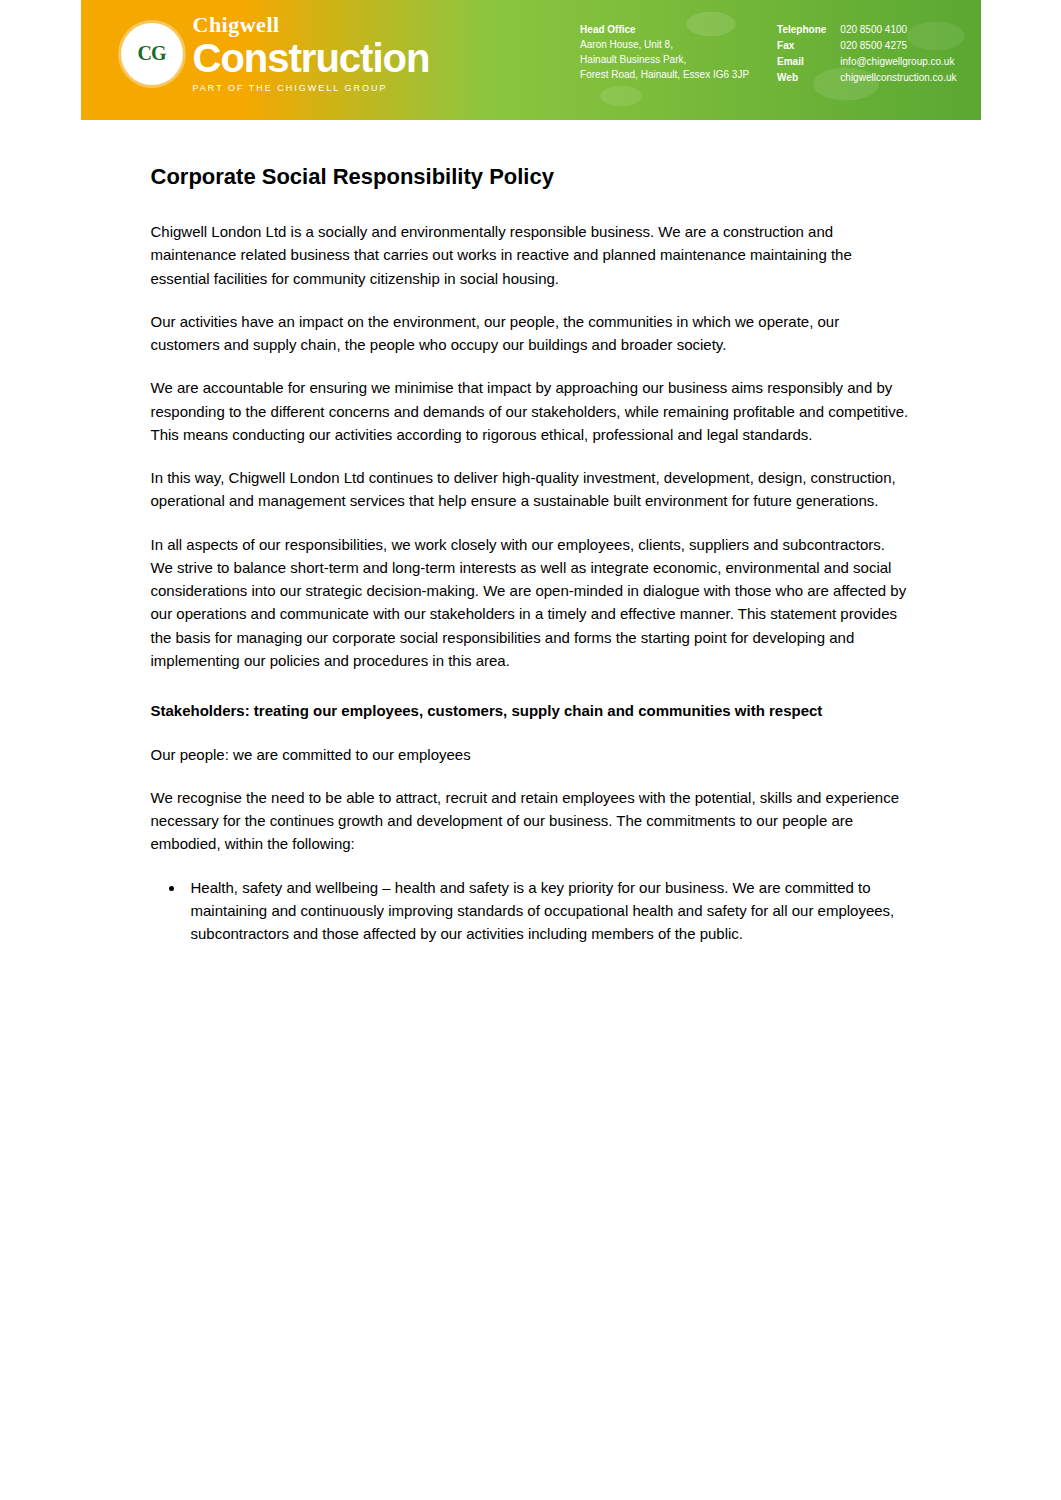CG
Chigwell Construction Part of the Chigwell Group
Head Office Aaron House, Unit 8,
Hainault Business Park,
Forest Road, Hainault, Essex IG6 3JP
| Telephone | 020 8500 4100 |
| Fax | 020 8500 4275 |
| Email | info@chigwellgroup.co.uk |
| Web | chigwellconstruction.co.uk |
Corporate Social Responsibility Policy
Chigwell London Ltd is a socially and environmentally responsible business. We are a construction and maintenance related business that carries out works in reactive and planned maintenance maintaining the essential facilities for community citizenship in social housing.
Our activities have an impact on the environment, our people, the communities in which we operate, our customers and supply chain, the people who occupy our buildings and broader society.
We are accountable for ensuring we minimise that impact by approaching our business aims responsibly and by responding to the different concerns and demands of our stakeholders, while remaining profitable and competitive. This means conducting our activities according to rigorous ethical, professional and legal standards.
In this way, Chigwell London Ltd continues to deliver high-quality investment, development, design, construction, operational and management services that help ensure a sustainable built environment for future generations.
In all aspects of our responsibilities, we work closely with our employees, clients, suppliers and subcontractors. We strive to balance short-term and long-term interests as well as integrate economic, environmental and social considerations into our strategic decision-making. We are open-minded in dialogue with those who are affected by our operations and communicate with our stakeholders in a timely and effective manner. This statement provides the basis for managing our corporate social responsibilities and forms the starting point for developing and implementing our policies and procedures in this area.
Stakeholders: treating our employees, customers, supply chain and communities with respect
Our people: we are committed to our employees
We recognise the need to be able to attract, recruit and retain employees with the potential, skills and experience necessary for the continues growth and development of our business. The commitments to our people are embodied, within the following:
Health, safety and wellbeing – health and safety is a key priority for our business. We are committed to maintaining and continuously improving standards of occupational health and safety for all our employees, subcontractors and those affected by our activities including members of the public.